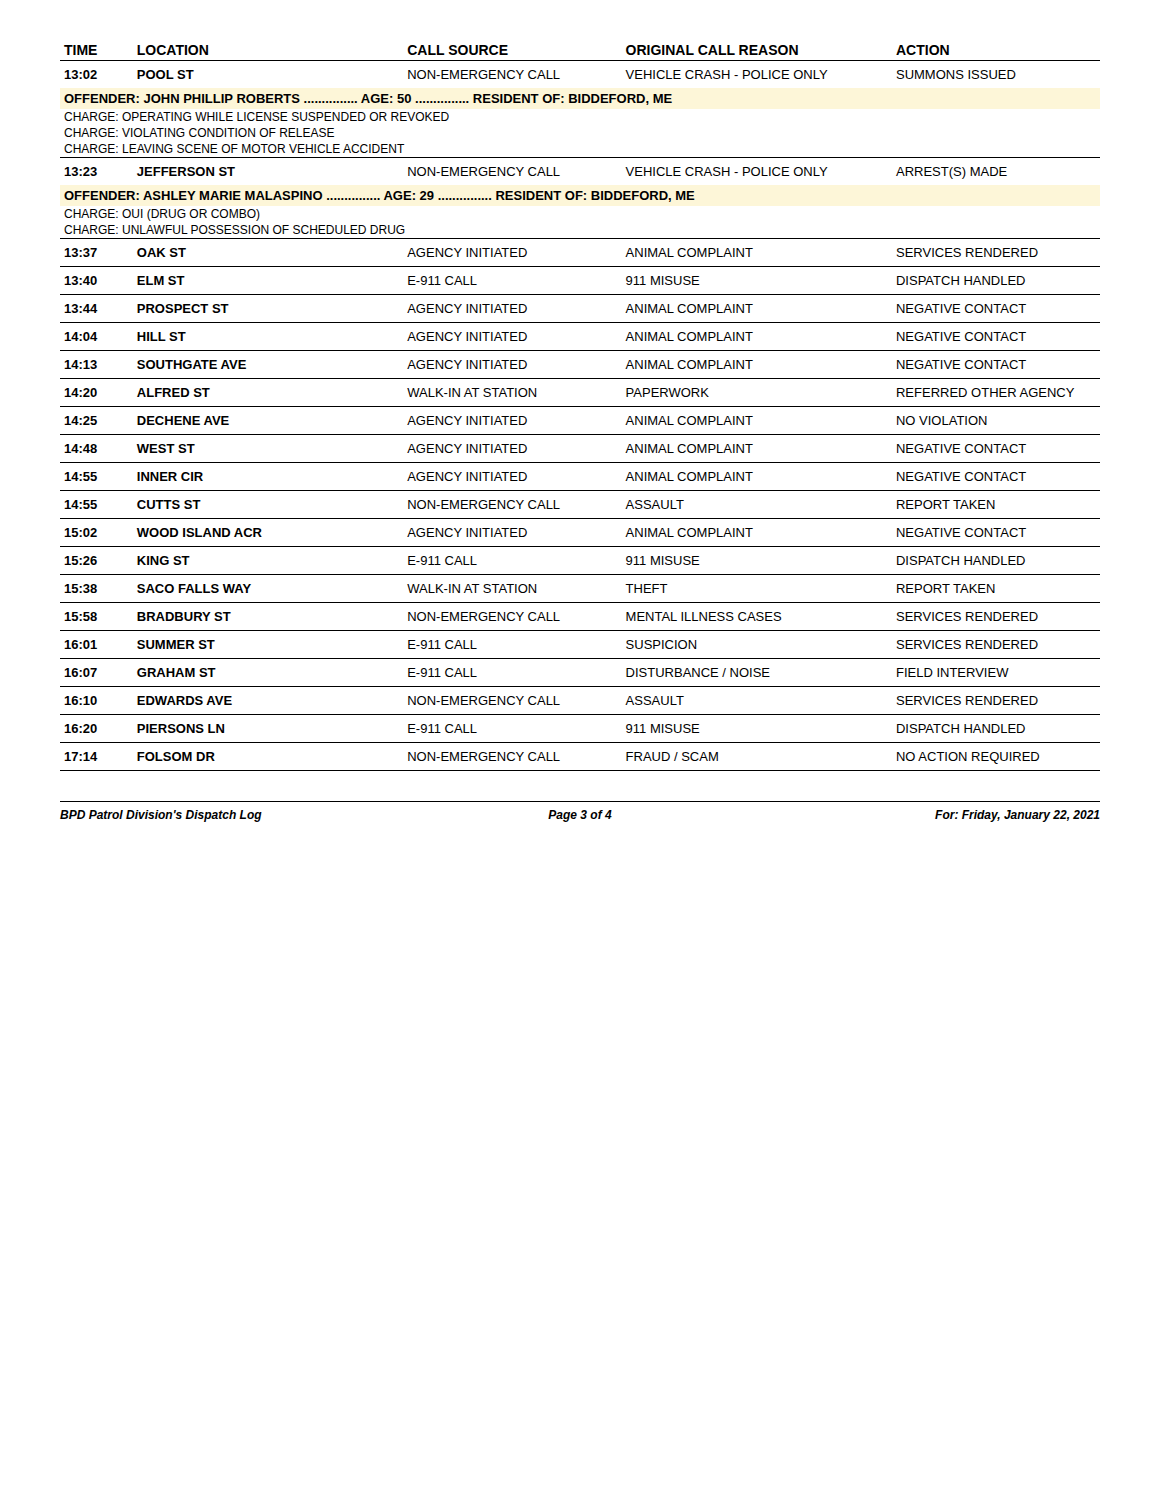| TIME | LOCATION | CALL SOURCE | ORIGINAL CALL REASON | ACTION |
| --- | --- | --- | --- | --- |
| 13:02 | POOL ST | NON-EMERGENCY CALL | VEHICLE CRASH - POLICE ONLY | SUMMONS ISSUED |
| OFFENDER: JOHN PHILLIP ROBERTS ............... AGE: 50 ............... RESIDENT OF: BIDDEFORD, ME CHARGE: OPERATING WHILE LICENSE SUSPENDED OR REVOKED CHARGE: VIOLATING CONDITION OF RELEASE CHARGE: LEAVING SCENE OF MOTOR VEHICLE ACCIDENT |
| 13:23 | JEFFERSON ST | NON-EMERGENCY CALL | VEHICLE CRASH - POLICE ONLY | ARREST(S) MADE |
| OFFENDER: ASHLEY MARIE MALASPINO ............... AGE: 29 ............... RESIDENT OF: BIDDEFORD, ME CHARGE: OUI (DRUG OR COMBO) CHARGE: UNLAWFUL POSSESSION OF SCHEDULED DRUG |
| 13:37 | OAK ST | AGENCY INITIATED | ANIMAL COMPLAINT | SERVICES RENDERED |
| 13:40 | ELM ST | E-911 CALL | 911 MISUSE | DISPATCH HANDLED |
| 13:44 | PROSPECT ST | AGENCY INITIATED | ANIMAL COMPLAINT | NEGATIVE CONTACT |
| 14:04 | HILL ST | AGENCY INITIATED | ANIMAL COMPLAINT | NEGATIVE CONTACT |
| 14:13 | SOUTHGATE AVE | AGENCY INITIATED | ANIMAL COMPLAINT | NEGATIVE CONTACT |
| 14:20 | ALFRED ST | WALK-IN AT STATION | PAPERWORK | REFERRED OTHER AGENCY |
| 14:25 | DECHENE AVE | AGENCY INITIATED | ANIMAL COMPLAINT | NO VIOLATION |
| 14:48 | WEST ST | AGENCY INITIATED | ANIMAL COMPLAINT | NEGATIVE CONTACT |
| 14:55 | INNER CIR | AGENCY INITIATED | ANIMAL COMPLAINT | NEGATIVE CONTACT |
| 14:55 | CUTTS ST | NON-EMERGENCY CALL | ASSAULT | REPORT TAKEN |
| 15:02 | WOOD ISLAND ACR | AGENCY INITIATED | ANIMAL COMPLAINT | NEGATIVE CONTACT |
| 15:26 | KING ST | E-911 CALL | 911 MISUSE | DISPATCH HANDLED |
| 15:38 | SACO FALLS WAY | WALK-IN AT STATION | THEFT | REPORT TAKEN |
| 15:58 | BRADBURY ST | NON-EMERGENCY CALL | MENTAL ILLNESS CASES | SERVICES RENDERED |
| 16:01 | SUMMER ST | E-911 CALL | SUSPICION | SERVICES RENDERED |
| 16:07 | GRAHAM ST | E-911 CALL | DISTURBANCE / NOISE | FIELD INTERVIEW |
| 16:10 | EDWARDS AVE | NON-EMERGENCY CALL | ASSAULT | SERVICES RENDERED |
| 16:20 | PIERSONS LN | E-911 CALL | 911 MISUSE | DISPATCH HANDLED |
| 17:14 | FOLSOM DR | NON-EMERGENCY CALL | FRAUD / SCAM | NO ACTION REQUIRED |
BPD Patrol Division's Dispatch Log
Page 3 of 4
For: Friday, January 22, 2021